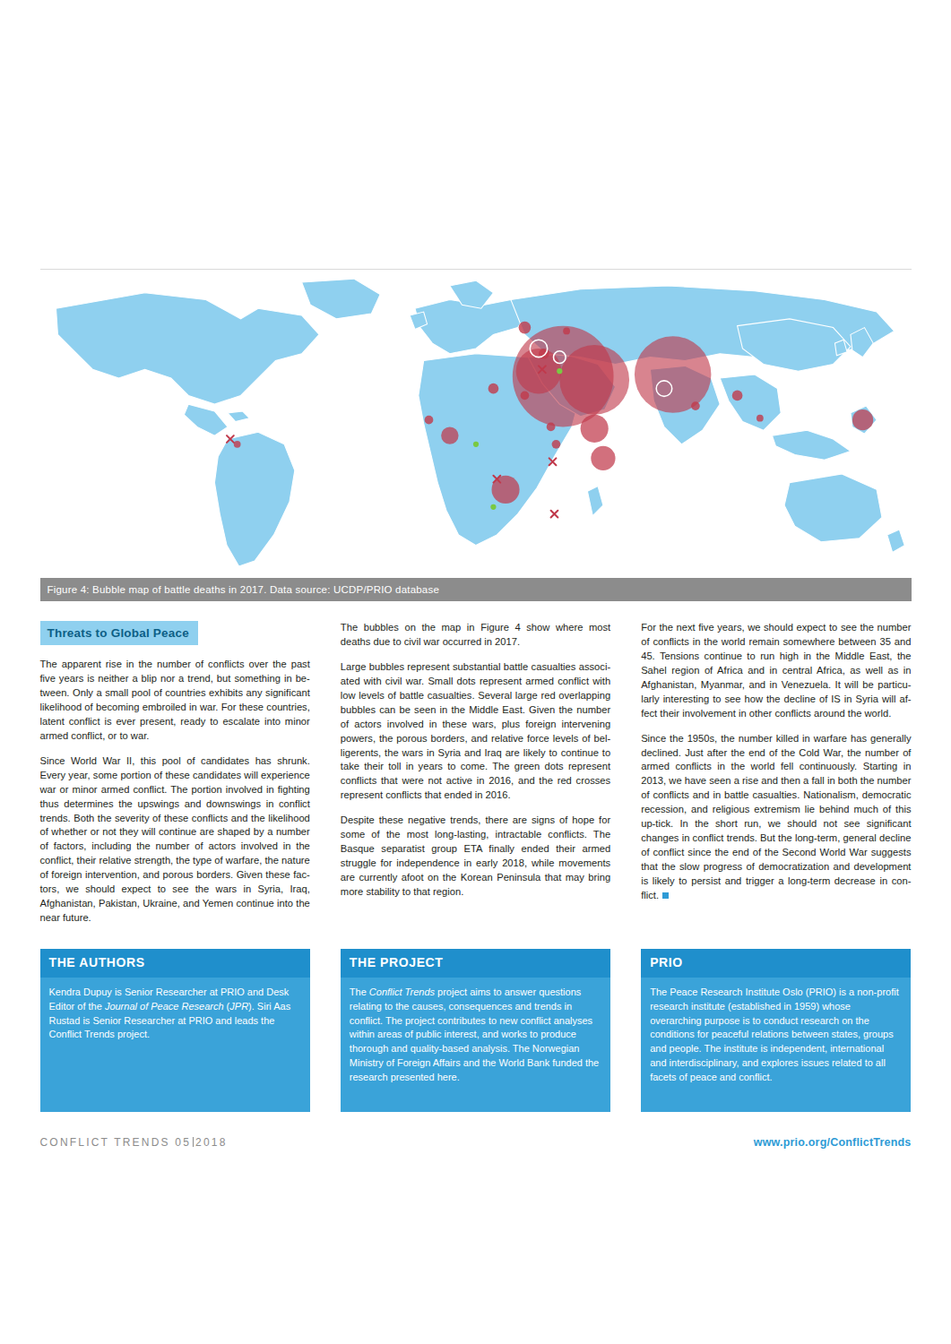Figure 4: Bubble map of battle deaths in 2017. Data source: UCDP/PRIO database
Threats to Global Peace
The apparent rise in the number of conflicts over the past five years is neither a blip nor a trend, but something in between. Only a small pool of countries exhibits any significant likelihood of becoming embroiled in war. For these countries, latent conflict is ever present, ready to escalate into minor armed conflict, or to war.
Since World War II, this pool of candidates has shrunk. Every year, some portion of these candidates will experience war or minor armed conflict. The portion involved in fighting thus determines the upswings and downswings in conflict trends. Both the severity of these conflicts and the likelihood of whether or not they will continue are shaped by a number of factors, including the number of actors involved in the conflict, their relative strength, the type of warfare, the nature of foreign intervention, and porous borders. Given these factors, we should expect to see the wars in Syria, Iraq, Afghanistan, Pakistan, Ukraine, and Yemen continue into the near future.
The bubbles on the map in Figure 4 show where most deaths due to civil war occurred in 2017.
Large bubbles represent substantial battle casualties associated with civil war. Small dots represent armed conflict with low levels of battle casualties. Several large red overlapping bubbles can be seen in the Middle East. Given the number of actors involved in these wars, plus foreign intervening powers, the porous borders, and relative force levels of belligerents, the wars in Syria and Iraq are likely to continue to take their toll in years to come. The green dots represent conflicts that were not active in 2016, and the red crosses represent conflicts that ended in 2016.
Despite these negative trends, there are signs of hope for some of the most long-lasting, intractable conflicts. The Basque separatist group ETA finally ended their armed struggle for independence in early 2018, while movements are currently afoot on the Korean Peninsula that may bring more stability to that region.
For the next five years, we should expect to see the number of conflicts in the world remain somewhere between 35 and 45. Tensions continue to run high in the Middle East, the Sahel region of Africa and in central Africa, as well as in Afghanistan, Myanmar, and in Venezuela. It will be particularly interesting to see how the decline of IS in Syria will affect their involvement in other conflicts around the world.
Since the 1950s, the number killed in warfare has generally declined. Just after the end of the Cold War, the number of armed conflicts in the world fell continuously. Starting in 2013, we have seen a rise and then a fall in both the number of conflicts and in battle casualties. Nationalism, democratic recession, and religious extremism lie behind much of this up-tick. In the short run, we should not see significant changes in conflict trends. But the long-term, general decline of conflict since the end of the Second World War suggests that the slow progress of democratization and development is likely to persist and trigger a long-term decrease in conflict.
THE AUTHORS
Kendra Dupuy is Senior Researcher at PRIO and Desk Editor of the Journal of Peace Research (JPR). Siri Aas Rustad is Senior Researcher at PRIO and leads the Conflict Trends project.
THE PROJECT
The Conflict Trends project aims to answer questions relating to the causes, consequences and trends in conflict. The project contributes to new conflict analyses within areas of public interest, and works to produce thorough and quality-based analysis. The Norwegian Ministry of Foreign Affairs and the World Bank funded the research presented here.
PRIO
The Peace Research Institute Oslo (PRIO) is a non-profit research institute (established in 1959) whose overarching purpose is to conduct research on the conditions for peaceful relations between states, groups and people. The institute is independent, international and interdisciplinary, and explores issues related to all facets of peace and conflict.
CONFLICT TRENDS 05 2018
www.prio.org/ConflictTrends